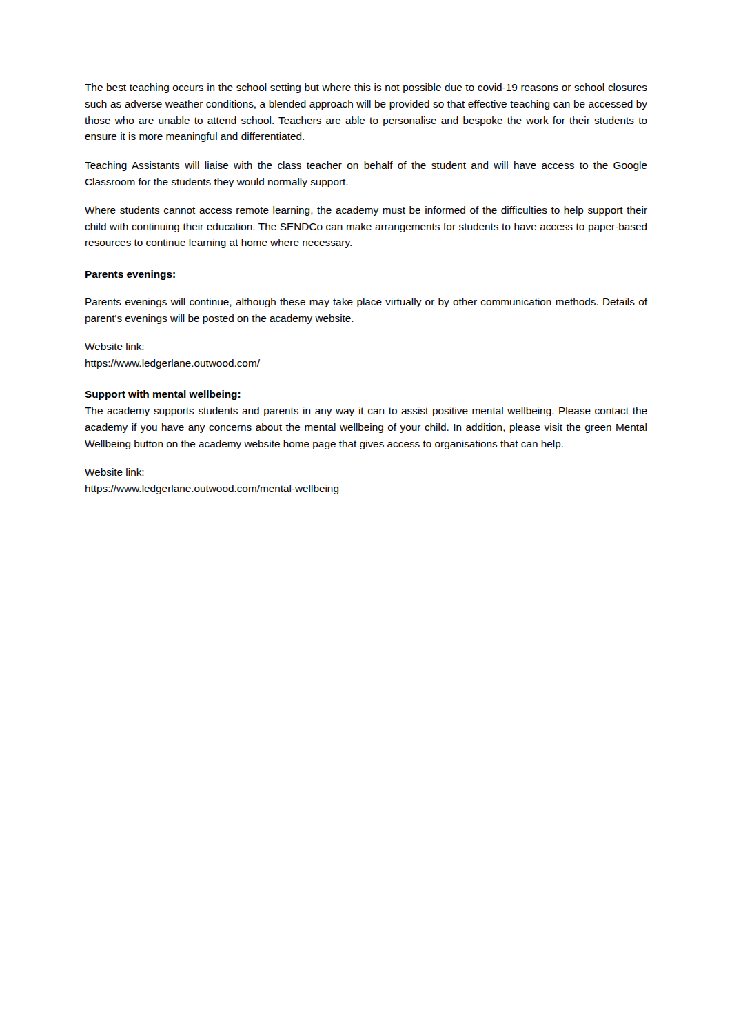The best teaching occurs in the school setting but where this is not possible due to covid-19 reasons or school closures such as adverse weather conditions, a blended approach will be provided so that effective teaching can be accessed by those who are unable to attend school. Teachers are able to personalise and bespoke the work for their students to ensure it is more meaningful and differentiated.
Teaching Assistants will liaise with the class teacher on behalf of the student and will have access to the Google Classroom for the students they would normally support.
Where students cannot access remote learning, the academy must be informed of the difficulties to help support their child with continuing their education. The SENDCo can make arrangements for students to have access to paper-based resources to continue learning at home where necessary.
Parents evenings:
Parents evenings will continue, although these may take place virtually or by other communication methods. Details of parent's evenings will be posted on the academy website.
Website link:
https://www.ledgerlane.outwood.com/
Support with mental wellbeing:
The academy supports students and parents in any way it can to assist positive mental wellbeing. Please contact the academy if you have any concerns about the mental wellbeing of your child. In addition, please visit the green Mental Wellbeing button on the academy website home page that gives access to organisations that can help.
Website link:
https://www.ledgerlane.outwood.com/mental-wellbeing